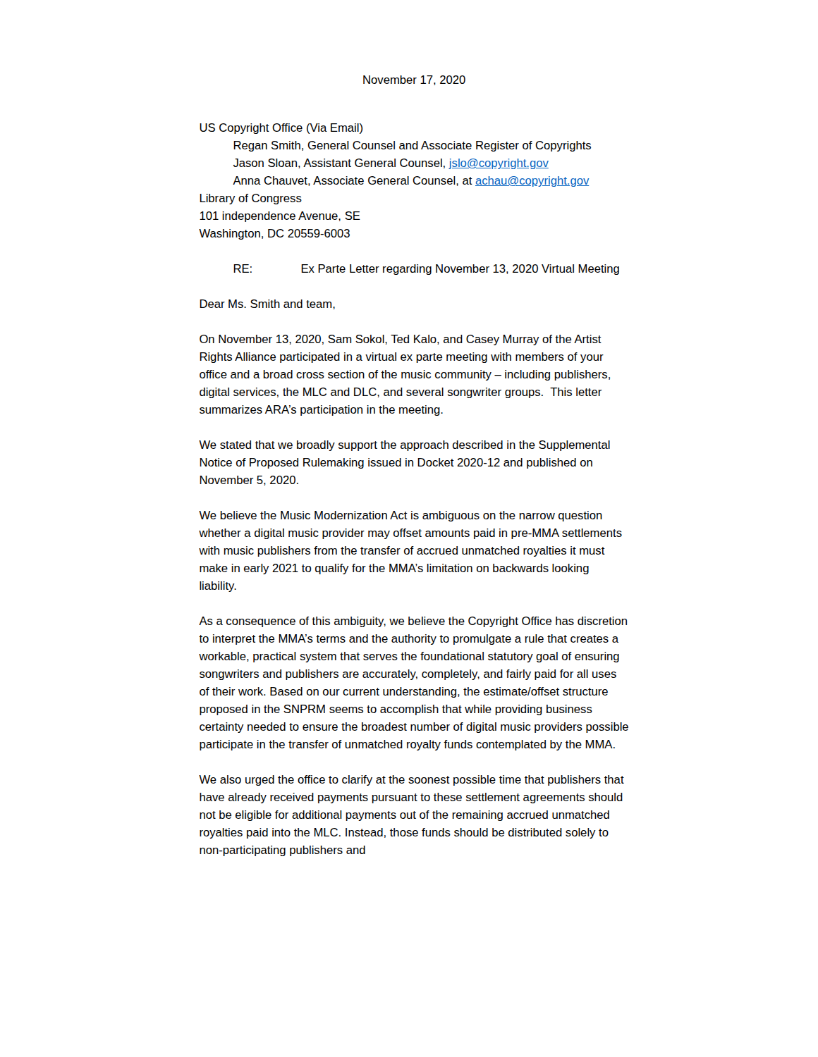November 17, 2020
US Copyright Office (Via Email)
Regan Smith, General Counsel and Associate Register of Copyrights
Jason Sloan, Assistant General Counsel, jslo@copyright.gov
Anna Chauvet, Associate General Counsel, at achau@copyright.gov
Library of Congress
101 independence Avenue, SE
Washington, DC 20559-6003
RE: Ex Parte Letter regarding November 13, 2020 Virtual Meeting
Dear Ms. Smith and team,
On November 13, 2020, Sam Sokol, Ted Kalo, and Casey Murray of the Artist Rights Alliance participated in a virtual ex parte meeting with members of your office and a broad cross section of the music community – including publishers, digital services, the MLC and DLC, and several songwriter groups. This letter summarizes ARA’s participation in the meeting.
We stated that we broadly support the approach described in the Supplemental Notice of Proposed Rulemaking issued in Docket 2020-12 and published on November 5, 2020.
We believe the Music Modernization Act is ambiguous on the narrow question whether a digital music provider may offset amounts paid in pre-MMA settlements with music publishers from the transfer of accrued unmatched royalties it must make in early 2021 to qualify for the MMA’s limitation on backwards looking liability.
As a consequence of this ambiguity, we believe the Copyright Office has discretion to interpret the MMA’s terms and the authority to promulgate a rule that creates a workable, practical system that serves the foundational statutory goal of ensuring songwriters and publishers are accurately, completely, and fairly paid for all uses of their work. Based on our current understanding, the estimate/offset structure proposed in the SNPRM seems to accomplish that while providing business certainty needed to ensure the broadest number of digital music providers possible participate in the transfer of unmatched royalty funds contemplated by the MMA.
We also urged the office to clarify at the soonest possible time that publishers that have already received payments pursuant to these settlement agreements should not be eligible for additional payments out of the remaining accrued unmatched royalties paid into the MLC. Instead, those funds should be distributed solely to non-participating publishers and